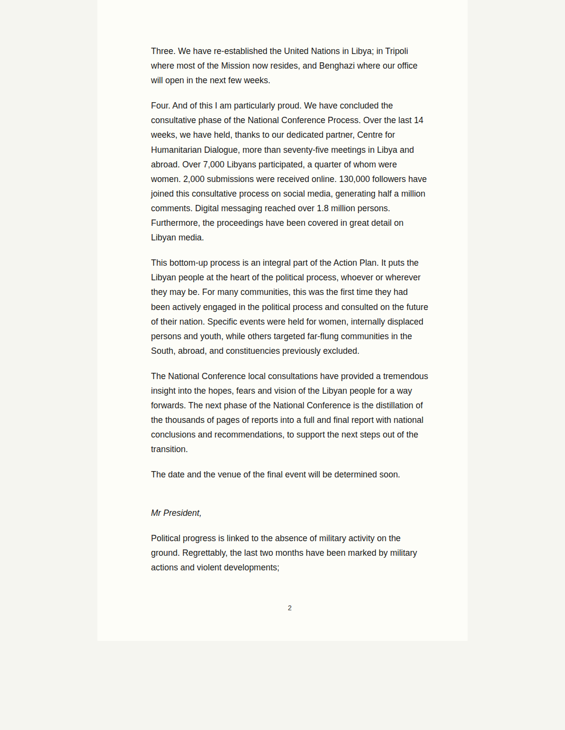Three. We have re-established the United Nations in Libya; in Tripoli where most of the Mission now resides, and Benghazi where our office will open in the next few weeks.
Four. And of this I am particularly proud. We have concluded the consultative phase of the National Conference Process. Over the last 14 weeks, we have held, thanks to our dedicated partner, Centre for Humanitarian Dialogue, more than seventy-five meetings in Libya and abroad. Over 7,000 Libyans participated, a quarter of whom were women. 2,000 submissions were received online. 130,000 followers have joined this consultative process on social media, generating half a million comments. Digital messaging reached over 1.8 million persons. Furthermore, the proceedings have been covered in great detail on Libyan media.
This bottom-up process is an integral part of the Action Plan. It puts the Libyan people at the heart of the political process, whoever or wherever they may be. For many communities, this was the first time they had been actively engaged in the political process and consulted on the future of their nation. Specific events were held for women, internally displaced persons and youth, while others targeted far-flung communities in the South, abroad, and constituencies previously excluded.
The National Conference local consultations have provided a tremendous insight into the hopes, fears and vision of the Libyan people for a way forwards. The next phase of the National Conference is the distillation of the thousands of pages of reports into a full and final report with national conclusions and recommendations, to support the next steps out of the transition.
The date and the venue of the final event will be determined soon.
Mr President,
Political progress is linked to the absence of military activity on the ground. Regrettably, the last two months have been marked by military actions and violent developments;
2